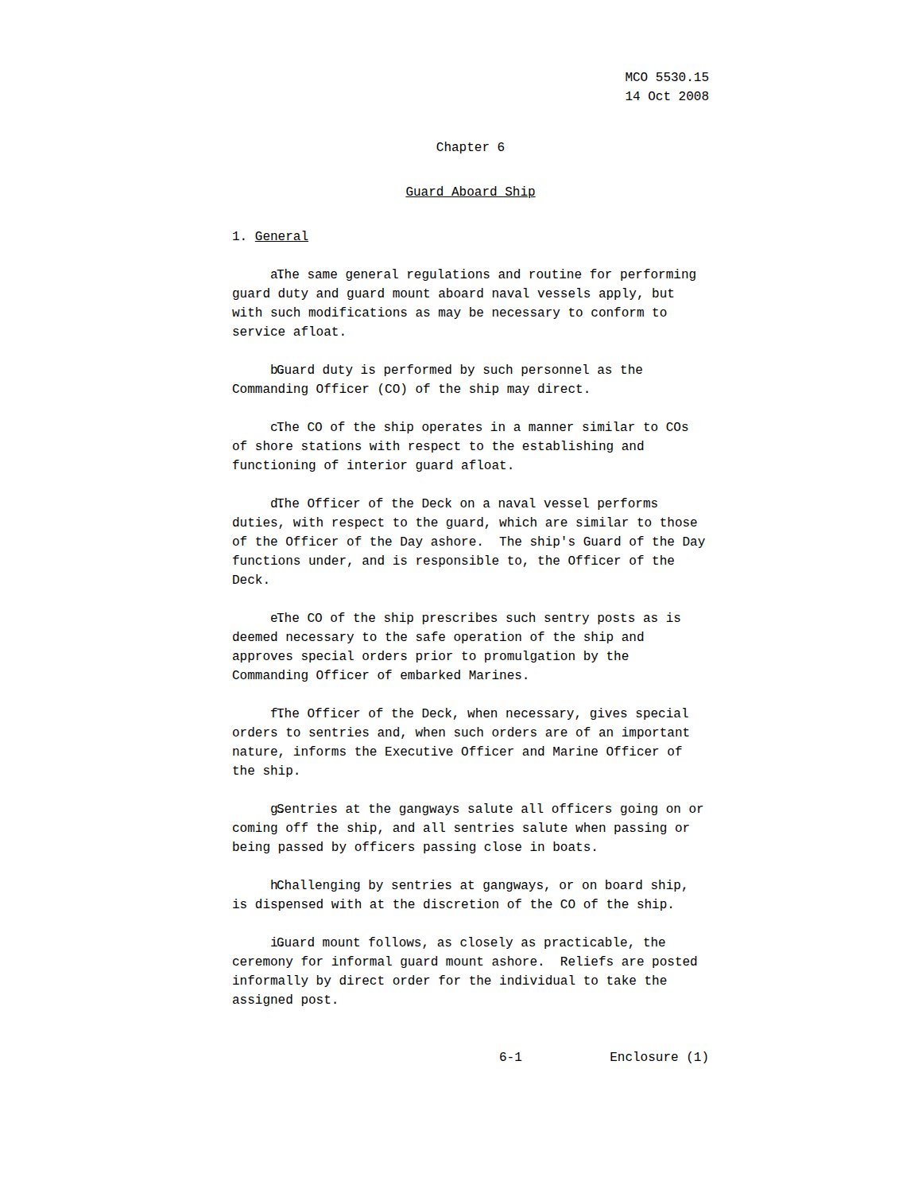MCO 5530.15 14 Oct 2008
Chapter 6
Guard Aboard Ship
1. General
a. The same general regulations and routine for performing guard duty and guard mount aboard naval vessels apply, but with such modifications as may be necessary to conform to service afloat.
b. Guard duty is performed by such personnel as the Commanding Officer (CO) of the ship may direct.
c. The CO of the ship operates in a manner similar to COs of shore stations with respect to the establishing and functioning of interior guard afloat.
d. The Officer of the Deck on a naval vessel performs duties, with respect to the guard, which are similar to those of the Officer of the Day ashore. The ship's Guard of the Day functions under, and is responsible to, the Officer of the Deck.
e. The CO of the ship prescribes such sentry posts as is deemed necessary to the safe operation of the ship and approves special orders prior to promulgation by the Commanding Officer of embarked Marines.
f. The Officer of the Deck, when necessary, gives special orders to sentries and, when such orders are of an important nature, informs the Executive Officer and Marine Officer of the ship.
g. Sentries at the gangways salute all officers going on or coming off the ship, and all sentries salute when passing or being passed by officers passing close in boats.
h. Challenging by sentries at gangways, or on board ship, is dispensed with at the discretion of the CO of the ship.
i. Guard mount follows, as closely as practicable, the ceremony for informal guard mount ashore. Reliefs are posted informally by direct order for the individual to take the assigned post.
6-1 Enclosure (1)